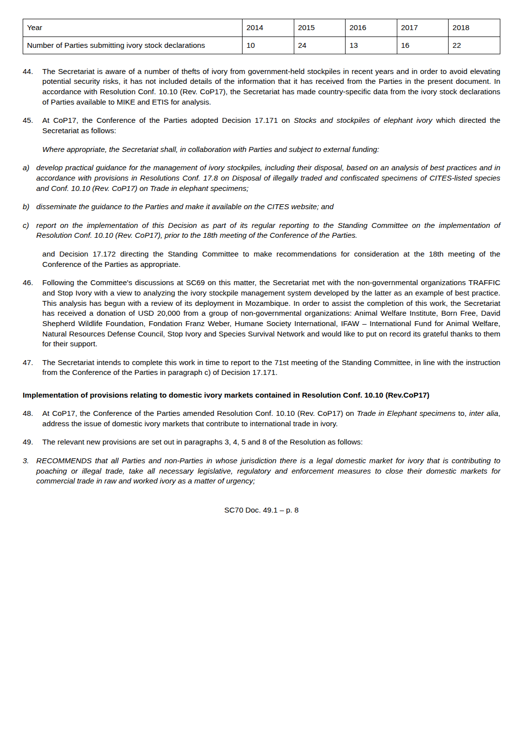| Year | 2014 | 2015 | 2016 | 2017 | 2018 |
| Number of Parties submitting ivory stock declarations | 10 | 24 | 13 | 16 | 22 |
44. The Secretariat is aware of a number of thefts of ivory from government-held stockpiles in recent years and in order to avoid elevating potential security risks, it has not included details of the information that it has received from the Parties in the present document. In accordance with Resolution Conf. 10.10 (Rev. CoP17), the Secretariat has made country-specific data from the ivory stock declarations of Parties available to MIKE and ETIS for analysis.
45. At CoP17, the Conference of the Parties adopted Decision 17.171 on Stocks and stockpiles of elephant ivory which directed the Secretariat as follows:
Where appropriate, the Secretariat shall, in collaboration with Parties and subject to external funding:
a) develop practical guidance for the management of ivory stockpiles, including their disposal, based on an analysis of best practices and in accordance with provisions in Resolutions Conf. 17.8 on Disposal of illegally traded and confiscated specimens of CITES-listed species and Conf. 10.10 (Rev. CoP17) on Trade in elephant specimens;
b) disseminate the guidance to the Parties and make it available on the CITES website; and
c) report on the implementation of this Decision as part of its regular reporting to the Standing Committee on the implementation of Resolution Conf. 10.10 (Rev. CoP17), prior to the 18th meeting of the Conference of the Parties.
and Decision 17.172 directing the Standing Committee to make recommendations for consideration at the 18th meeting of the Conference of the Parties as appropriate.
46. Following the Committee's discussions at SC69 on this matter, the Secretariat met with the non-governmental organizations TRAFFIC and Stop Ivory with a view to analyzing the ivory stockpile management system developed by the latter as an example of best practice. This analysis has begun with a review of its deployment in Mozambique. In order to assist the completion of this work, the Secretariat has received a donation of USD 20,000 from a group of non-governmental organizations: Animal Welfare Institute, Born Free, David Shepherd Wildlife Foundation, Fondation Franz Weber, Humane Society International, IFAW – International Fund for Animal Welfare, Natural Resources Defense Council, Stop Ivory and Species Survival Network and would like to put on record its grateful thanks to them for their support.
47. The Secretariat intends to complete this work in time to report to the 71st meeting of the Standing Committee, in line with the instruction from the Conference of the Parties in paragraph c) of Decision 17.171.
Implementation of provisions relating to domestic ivory markets contained in Resolution Conf. 10.10 (Rev.CoP17)
48. At CoP17, the Conference of the Parties amended Resolution Conf. 10.10 (Rev. CoP17) on Trade in Elephant specimens to, inter alia, address the issue of domestic ivory markets that contribute to international trade in ivory.
49. The relevant new provisions are set out in paragraphs 3, 4, 5 and 8 of the Resolution as follows:
3. RECOMMENDS that all Parties and non-Parties in whose jurisdiction there is a legal domestic market for ivory that is contributing to poaching or illegal trade, take all necessary legislative, regulatory and enforcement measures to close their domestic markets for commercial trade in raw and worked ivory as a matter of urgency;
SC70 Doc. 49.1 – p. 8